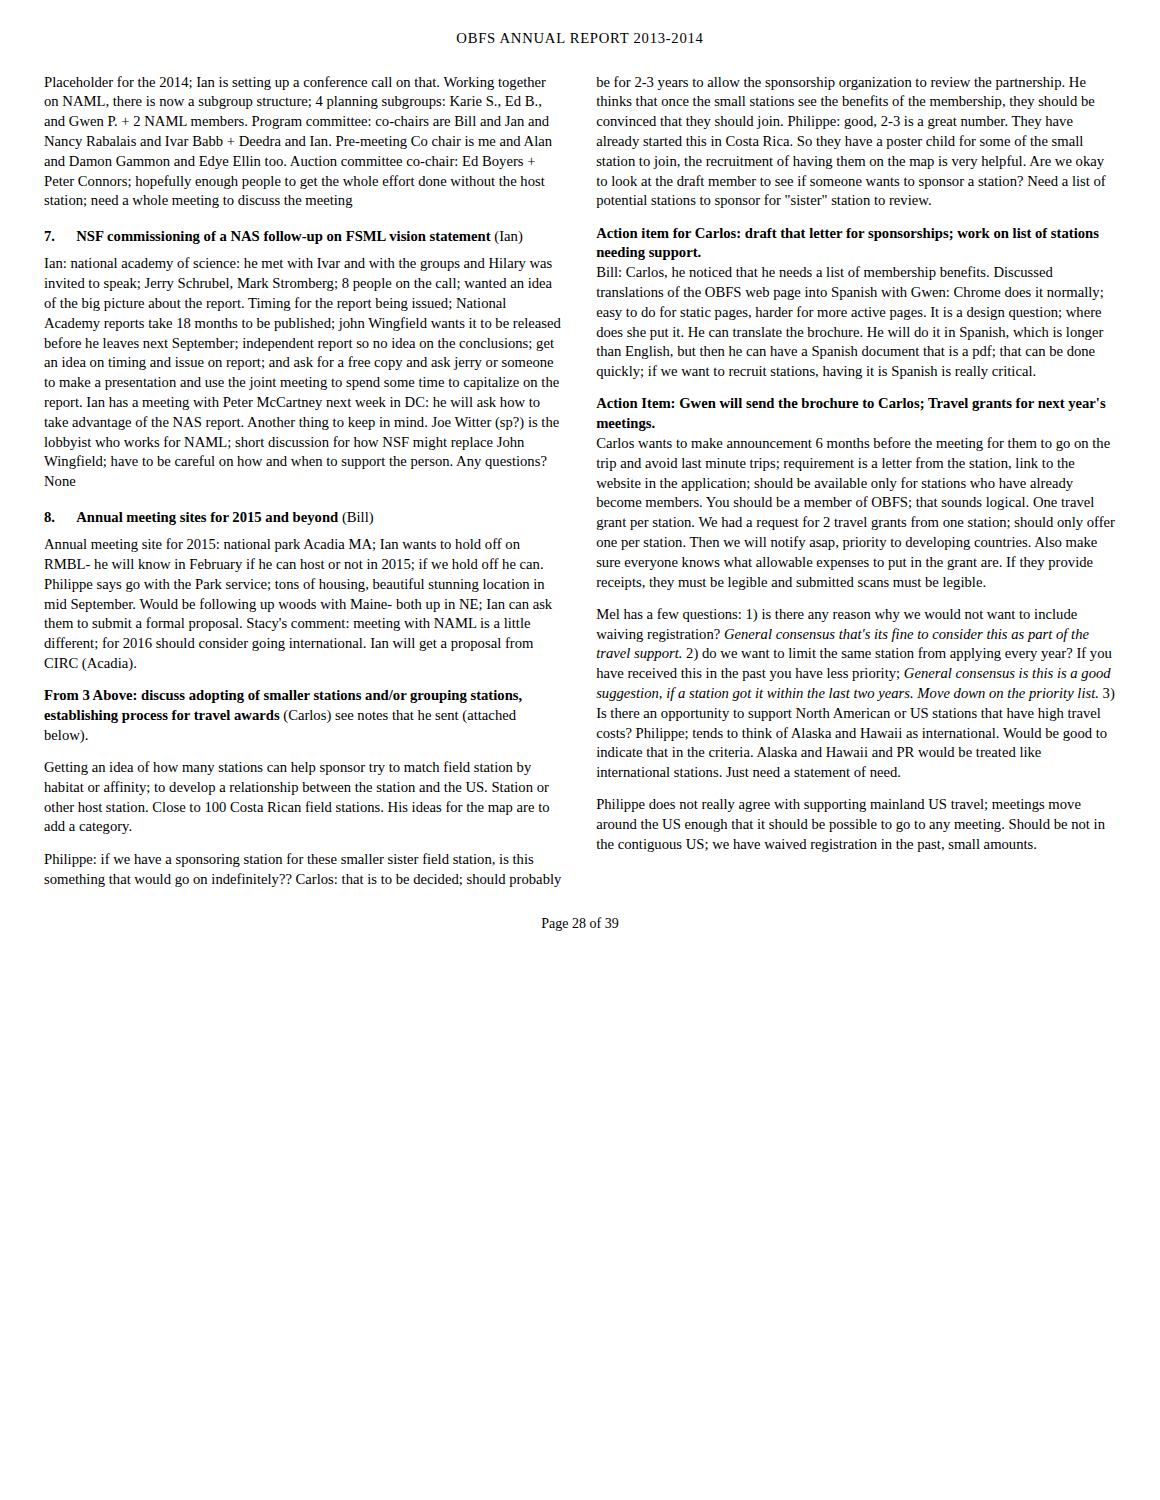OBFS ANNUAL REPORT 2013-2014
Placeholder for the 2014; Ian is setting up a conference call on that. Working together on NAML, there is now a subgroup structure; 4 planning subgroups: Karie S., Ed B., and Gwen P. + 2 NAML members. Program committee: co-chairs are Bill and Jan and Nancy Rabalais and Ivar Babb + Deedra and Ian. Pre-meeting Co chair is me and Alan and Damon Gammon and Edye Ellin too. Auction committee co-chair: Ed Boyers + Peter Connors; hopefully enough people to get the whole effort done without the host station; need a whole meeting to discuss the meeting
7. NSF commissioning of a NAS follow-up on FSML vision statement (Ian)
Ian: national academy of science: he met with Ivar and with the groups and Hilary was invited to speak; Jerry Schrubel, Mark Stromberg; 8 people on the call; wanted an idea of the big picture about the report. Timing for the report being issued; National Academy reports take 18 months to be published; john Wingfield wants it to be released before he leaves next September; independent report so no idea on the conclusions; get an idea on timing and issue on report; and ask for a free copy and ask jerry or someone to make a presentation and use the joint meeting to spend some time to capitalize on the report. Ian has a meeting with Peter McCartney next week in DC: he will ask how to take advantage of the NAS report. Another thing to keep in mind. Joe Witter (sp?) is the lobbyist who works for NAML; short discussion for how NSF might replace John Wingfield; have to be careful on how and when to support the person. Any questions? None
8. Annual meeting sites for 2015 and beyond (Bill)
Annual meeting site for 2015: national park Acadia MA; Ian wants to hold off on RMBL- he will know in February if he can host or not in 2015; if we hold off he can. Philippe says go with the Park service; tons of housing, beautiful stunning location in mid September. Would be following up woods with Maine- both up in NE; Ian can ask them to submit a formal proposal. Stacy's comment: meeting with NAML is a little different; for 2016 should consider going international. Ian will get a proposal from CIRC (Acadia).
From 3 Above: discuss adopting of smaller stations and/or grouping stations, establishing process for travel awards (Carlos) see notes that he sent (attached below).
Getting an idea of how many stations can help sponsor try to match field station by habitat or affinity; to develop a relationship between the station and the US. Station or other host station. Close to 100 Costa Rican field stations. His ideas for the map are to add a category.
Philippe: if we have a sponsoring station for these smaller sister field station, is this something that would go on indefinitely?? Carlos: that is to be decided; should probably be for 2-3 years to allow the sponsorship organization to review the partnership. He thinks that once the small stations see the benefits of the membership, they should be convinced that they should join. Philippe: good, 2-3 is a great number. They have already started this in Costa Rica. So they have a poster child for some of the small station to join, the recruitment of having them on the map is very helpful. Are we okay to look at the draft member to see if someone wants to sponsor a station? Need a list of potential stations to sponsor for "sister" station to review.
Action item for Carlos: draft that letter for sponsorships; work on list of stations needing support.
Bill: Carlos, he noticed that he needs a list of membership benefits. Discussed translations of the OBFS web page into Spanish with Gwen: Chrome does it normally; easy to do for static pages, harder for more active pages. It is a design question; where does she put it. He can translate the brochure. He will do it in Spanish, which is longer than English, but then he can have a Spanish document that is a pdf; that can be done quickly; if we want to recruit stations, having it is Spanish is really critical.
Action Item: Gwen will send the brochure to Carlos; Travel grants for next year's meetings.
Carlos wants to make announcement 6 months before the meeting for them to go on the trip and avoid last minute trips; requirement is a letter from the station, link to the website in the application; should be available only for stations who have already become members. You should be a member of OBFS; that sounds logical. One travel grant per station. We had a request for 2 travel grants from one station; should only offer one per station. Then we will notify asap, priority to developing countries. Also make sure everyone knows what allowable expenses to put in the grant are. If they provide receipts, they must be legible and submitted scans must be legible.
Mel has a few questions: 1) is there any reason why we would not want to include waiving registration? General consensus that's its fine to consider this as part of the travel support. 2) do we want to limit the same station from applying every year? If you have received this in the past you have less priority; General consensus is this is a good suggestion, if a station got it within the last two years. Move down on the priority list. 3) Is there an opportunity to support North American or US stations that have high travel costs? Philippe; tends to think of Alaska and Hawaii as international. Would be good to indicate that in the criteria. Alaska and Hawaii and PR would be treated like international stations. Just need a statement of need.
Philippe does not really agree with supporting mainland US travel; meetings move around the US enough that it should be possible to go to any meeting. Should be not in the contiguous US; we have waived registration in the past, small amounts.
Page 28 of 39